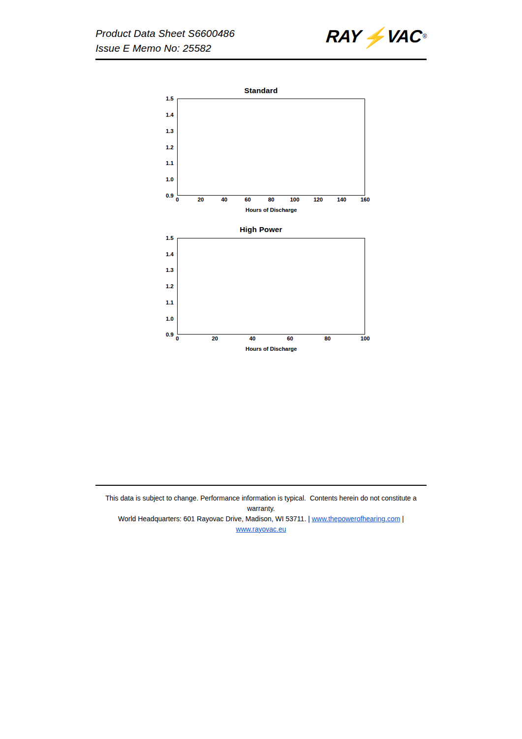Product Data Sheet S6600486
Issue E Memo No: 25582
RAY⚡VAC®
Standard
1.5 1.4 1.3 1.2 1.1 1.0 0.9
0 20 40 60 80 100 120 140 160
Hours of Discharge
High Power
1.5 1.4 1.3 1.2 1.1 1.0 0.9
0 20 40 60 80 100
Hours of Discharge
This data is subject to change. Performance information is typical. Contents herein do not constitute a warranty.
World Headquarters: 601 Rayovac Drive, Madison, WI 53711. | www.thepowerofhearing.com | www.rayovac.eu